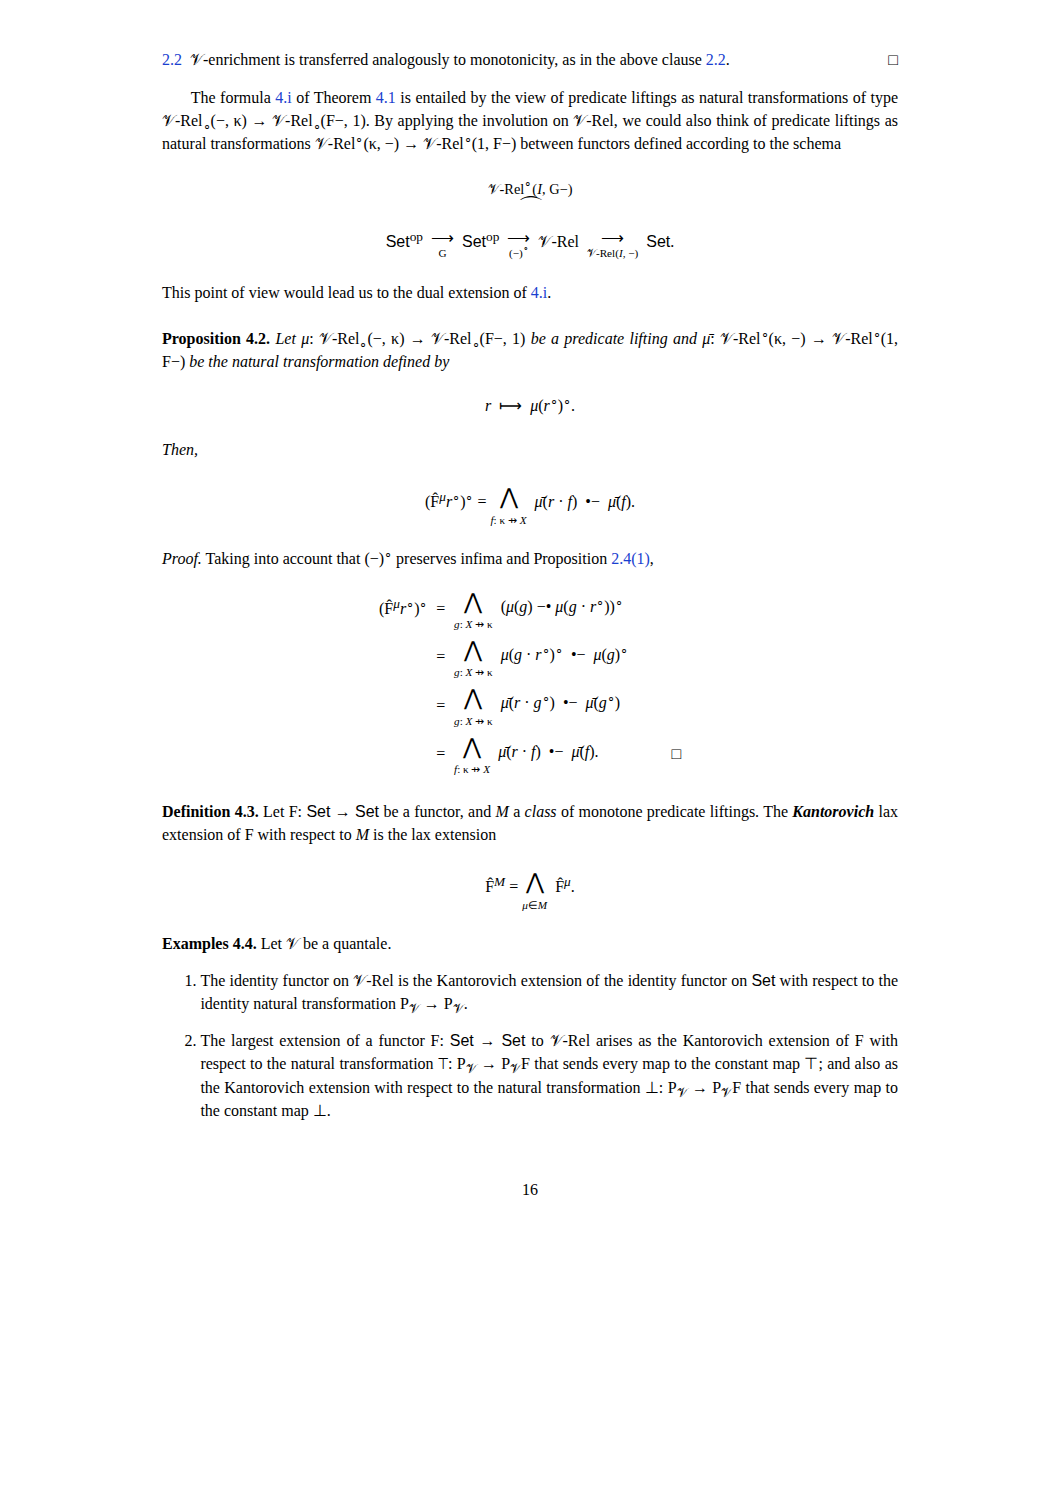2.2 𝒱-enrichment is transferred analogously to monotonicity, as in the above clause 2.2. □
The formula 4.i of Theorem 4.1 is entailed by the view of predicate liftings as natural transformations of type 𝒱-Rel∘(−, κ) → 𝒱-Rel∘(F−, 1). By applying the involution on 𝒱-Rel, we could also think of predicate liftings as natural transformations 𝒱-Rel∘(κ, −) → 𝒱-Rel∘(1, F−) between functors defined according to the schema
𝒱-Rel∘(I, G−)
⌒
Setop ⟶G Setop ⟶(−)∘ 𝒱-Rel ⟶𝒱-Rel(I, −) Set.
This point of view would lead us to the dual extension of 4.i.
Proposition 4.2. Let μ: 𝒱-Rel∘(−, κ) → 𝒱-Rel∘(F−, 1) be a predicate lifting and μ̄: 𝒱-Rel∘(κ, −) → 𝒱-Rel∘(1, F−) be the natural transformation defined by
r ⟼ μ(r∘)∘.
Then,
(F̂μr∘)∘ = ⋀f: κ ⇸ X μ̄(r · f) •− μ̄(f).
Proof. Taking into account that (−)∘ preserves infima and Proposition 2.4(1),
| (F̂ μ r ∘ ) ∘ | = | ⋀ g : X ⇸ κ ( μ ( g ) −• μ ( g · r ∘ )) ∘ |
| | = | ⋀ g : X ⇸ κ μ ( g · r ∘ ) ∘ •− μ ( g ) ∘ |
| | = | ⋀ g : X ⇸ κ μ̄ ( r · g ∘ ) •− μ̄ ( g ∘ ) |
| | = | ⋀ f : κ ⇸ X μ̄ ( r · f ) •− μ̄ ( f ). | □ |
Definition 4.3. Let F: Set → Set be a functor, and M a class of monotone predicate liftings. The Kantorovich lax extension of F with respect to M is the lax extension
F̂M = ⋀μ∈M F̂μ.
Examples 4.4. Let 𝒱 be a quantale.
The identity functor on 𝒱-Rel is the Kantorovich extension of the identity functor on Set with respect to the identity natural transformation P𝒱 → P𝒱.
The largest extension of a functor F: Set → Set to 𝒱-Rel arises as the Kantorovich extension of F with respect to the natural transformation ⊤: P𝒱 → P𝒱F that sends every map to the constant map ⊤; and also as the Kantorovich extension with respect to the natural transformation ⊥: P𝒱 → P𝒱F that sends every map to the constant map ⊥.
16